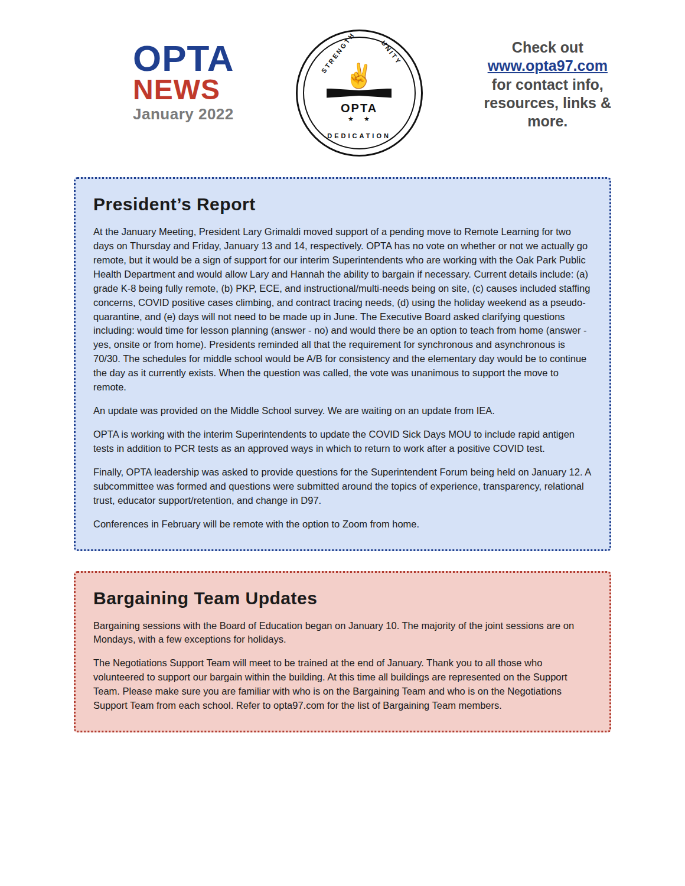OPTA
NEWS
January 2022
STRENGTH UNITY DEDICATION
✌
OPTA
★ ★
Check out
www.opta97.com
for contact info,
resources, links &
more.
President’s Report
At the January Meeting, President Lary Grimaldi moved support of a pending move to Remote Learning for two days on Thursday and Friday, January 13 and 14, respectively. OPTA has no vote on whether or not we actually go remote, but it would be a sign of support for our interim Superintendents who are working with the Oak Park Public Health Department and would allow Lary and Hannah the ability to bargain if necessary. Current details include: (a) grade K-8 being fully remote, (b) PKP, ECE, and instructional/multi-needs being on site, (c) causes included staffing concerns, COVID positive cases climbing, and contract tracing needs, (d) using the holiday weekend as a pseudo-quarantine, and (e) days will not need to be made up in June. The Executive Board asked clarifying questions including: would time for lesson planning (answer - no) and would there be an option to teach from home (answer - yes, onsite or from home). Presidents reminded all that the requirement for synchronous and asynchronous is 70/30. The schedules for middle school would be A/B for consistency and the elementary day would be to continue the day as it currently exists. When the question was called, the vote was unanimous to support the move to remote.
An update was provided on the Middle School survey. We are waiting on an update from IEA.
OPTA is working with the interim Superintendents to update the COVID Sick Days MOU to include rapid antigen tests in addition to PCR tests as an approved ways in which to return to work after a positive COVID test.
Finally, OPTA leadership was asked to provide questions for the Superintendent Forum being held on January 12. A subcommittee was formed and questions were submitted around the topics of experience, transparency, relational trust, educator support/retention, and change in D97.
Conferences in February will be remote with the option to Zoom from home.
Bargaining Team Updates
Bargaining sessions with the Board of Education began on January 10. The majority of the joint sessions are on Mondays, with a few exceptions for holidays.
The Negotiations Support Team will meet to be trained at the end of January. Thank you to all those who volunteered to support our bargain within the building. At this time all buildings are represented on the Support Team. Please make sure you are familiar with who is on the Bargaining Team and who is on the Negotiations Support Team from each school. Refer to opta97.com for the list of Bargaining Team members.